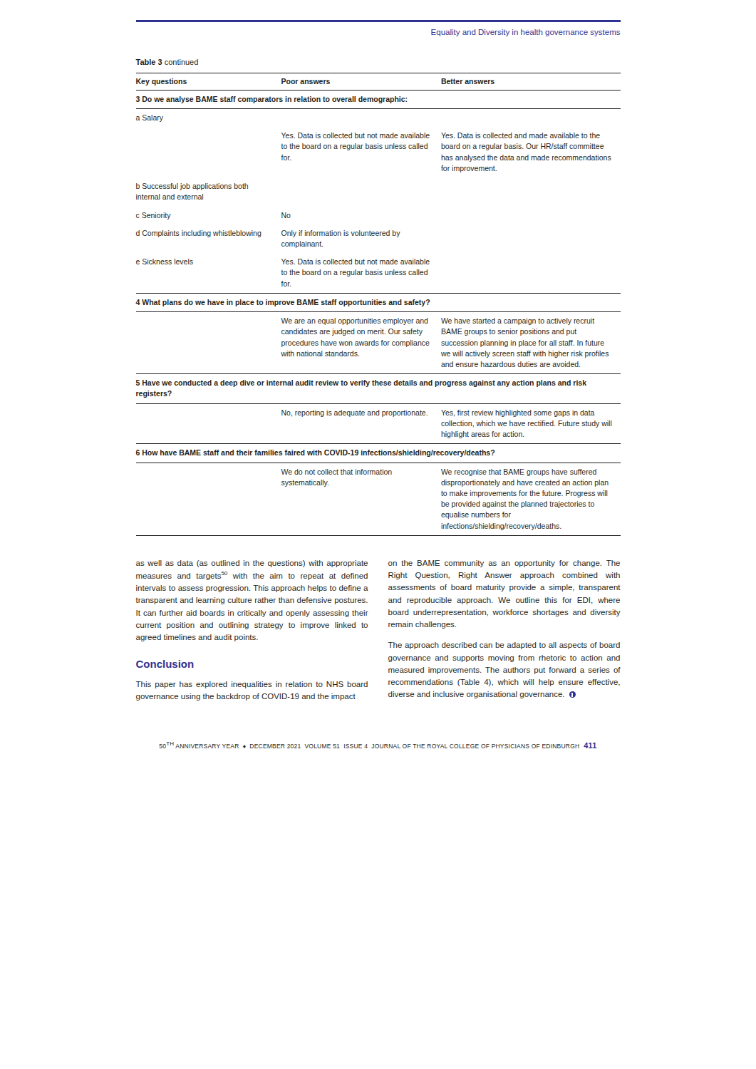Equality and Diversity in health governance systems
Table 3 continued
| Key questions | Poor answers | Better answers |
| --- | --- | --- |
| 3 Do we analyse BAME staff comparators in relation to overall demographic: |
| a Salary | | |
| | Yes. Data is collected but not made available to the board on a regular basis unless called for. | Yes. Data is collected and made available to the board on a regular basis. Our HR/staff committee has analysed the data and made recommendations for improvement. |
| b Successful job applications both internal and external | | |
| c Seniority | No | |
| d Complaints including whistleblowing | Only if information is volunteered by complainant. | |
| e Sickness levels | Yes. Data is collected but not made available to the board on a regular basis unless called for. | |
| 4 What plans do we have in place to improve BAME staff opportunities and safety? |
| | We are an equal opportunities employer and candidates are judged on merit. Our safety procedures have won awards for compliance with national standards. | We have started a campaign to actively recruit BAME groups to senior positions and put succession planning in place for all staff. In future we will actively screen staff with higher risk profiles and ensure hazardous duties are avoided. |
| 5 Have we conducted a deep dive or internal audit review to verify these details and progress against any action plans and risk registers? |
| | No, reporting is adequate and proportionate. | Yes, first review highlighted some gaps in data collection, which we have rectified. Future study will highlight areas for action. |
| 6 How have BAME staff and their families faired with COVID-19 infections/shielding/recovery/deaths? |
| | We do not collect that information systematically. | We recognise that BAME groups have suffered disproportionately and have created an action plan to make improvements for the future. Progress will be provided against the planned trajectories to equalise numbers for infections/shielding/recovery/deaths. |
as well as data (as outlined in the questions) with appropriate measures and targets50 with the aim to repeat at defined intervals to assess progression. This approach helps to define a transparent and learning culture rather than defensive postures. It can further aid boards in critically and openly assessing their current position and outlining strategy to improve linked to agreed timelines and audit points.
Conclusion
This paper has explored inequalities in relation to NHS board governance using the backdrop of COVID-19 and the impact
on the BAME community as an opportunity for change. The Right Question, Right Answer approach combined with assessments of board maturity provide a simple, transparent and reproducible approach. We outline this for EDI, where board underrepresentation, workforce shortages and diversity remain challenges.
The approach described can be adapted to all aspects of board governance and supports moving from rhetoric to action and measured improvements. The authors put forward a series of recommendations (Table 4), which will help ensure effective, diverse and inclusive organisational governance.
50TH ANNIVERSARY YEAR ♦ DECEMBER 2021 VOLUME 51 ISSUE 4 JOURNAL OF THE ROYAL COLLEGE OF PHYSICIANS OF EDINBURGH411